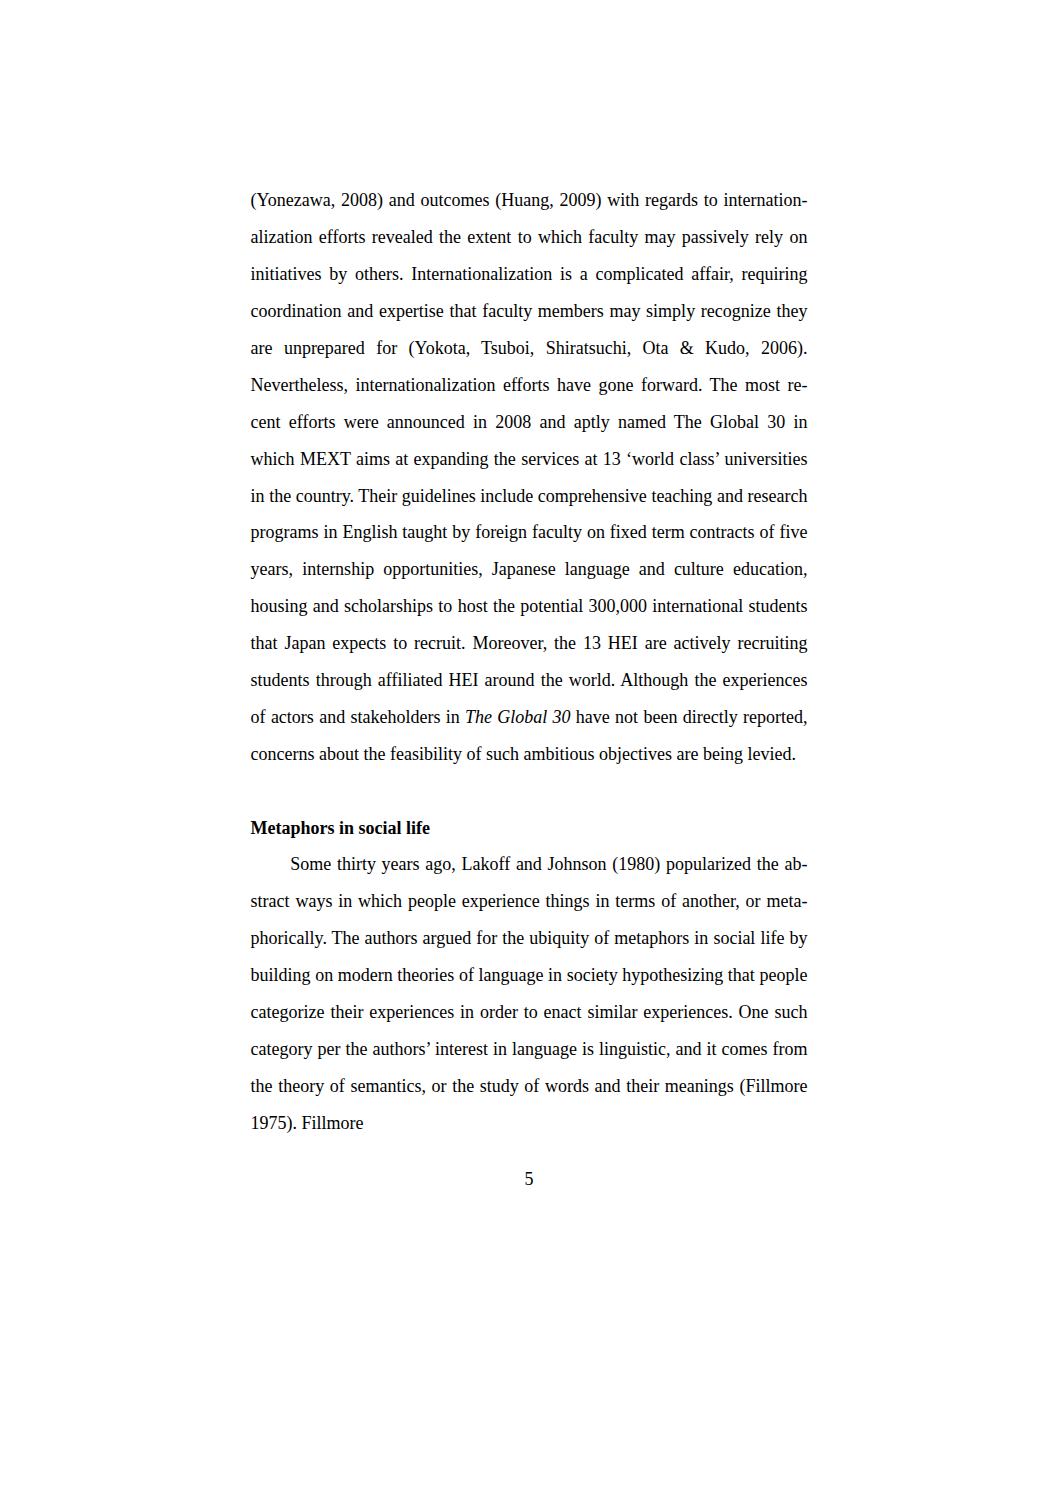(Yonezawa, 2008) and outcomes (Huang, 2009) with regards to internationalization efforts revealed the extent to which faculty may passively rely on initiatives by others. Internationalization is a complicated affair, requiring coordination and expertise that faculty members may simply recognize they are unprepared for (Yokota, Tsuboi, Shiratsuchi, Ota & Kudo, 2006). Nevertheless, internationalization efforts have gone forward. The most recent efforts were announced in 2008 and aptly named The Global 30 in which MEXT aims at expanding the services at 13 ‘world class’ universities in the country. Their guidelines include comprehensive teaching and research programs in English taught by foreign faculty on fixed term contracts of five years, internship opportunities, Japanese language and culture education, housing and scholarships to host the potential 300,000 international students that Japan expects to recruit. Moreover, the 13 HEI are actively recruiting students through affiliated HEI around the world. Although the experiences of actors and stakeholders in The Global 30 have not been directly reported, concerns about the feasibility of such ambitious objectives are being levied.
Metaphors in social life
Some thirty years ago, Lakoff and Johnson (1980) popularized the abstract ways in which people experience things in terms of another, or metaphorically. The authors argued for the ubiquity of metaphors in social life by building on modern theories of language in society hypothesizing that people categorize their experiences in order to enact similar experiences. One such category per the authors’ interest in language is linguistic, and it comes from the theory of semantics, or the study of words and their meanings (Fillmore 1975). Fillmore
5